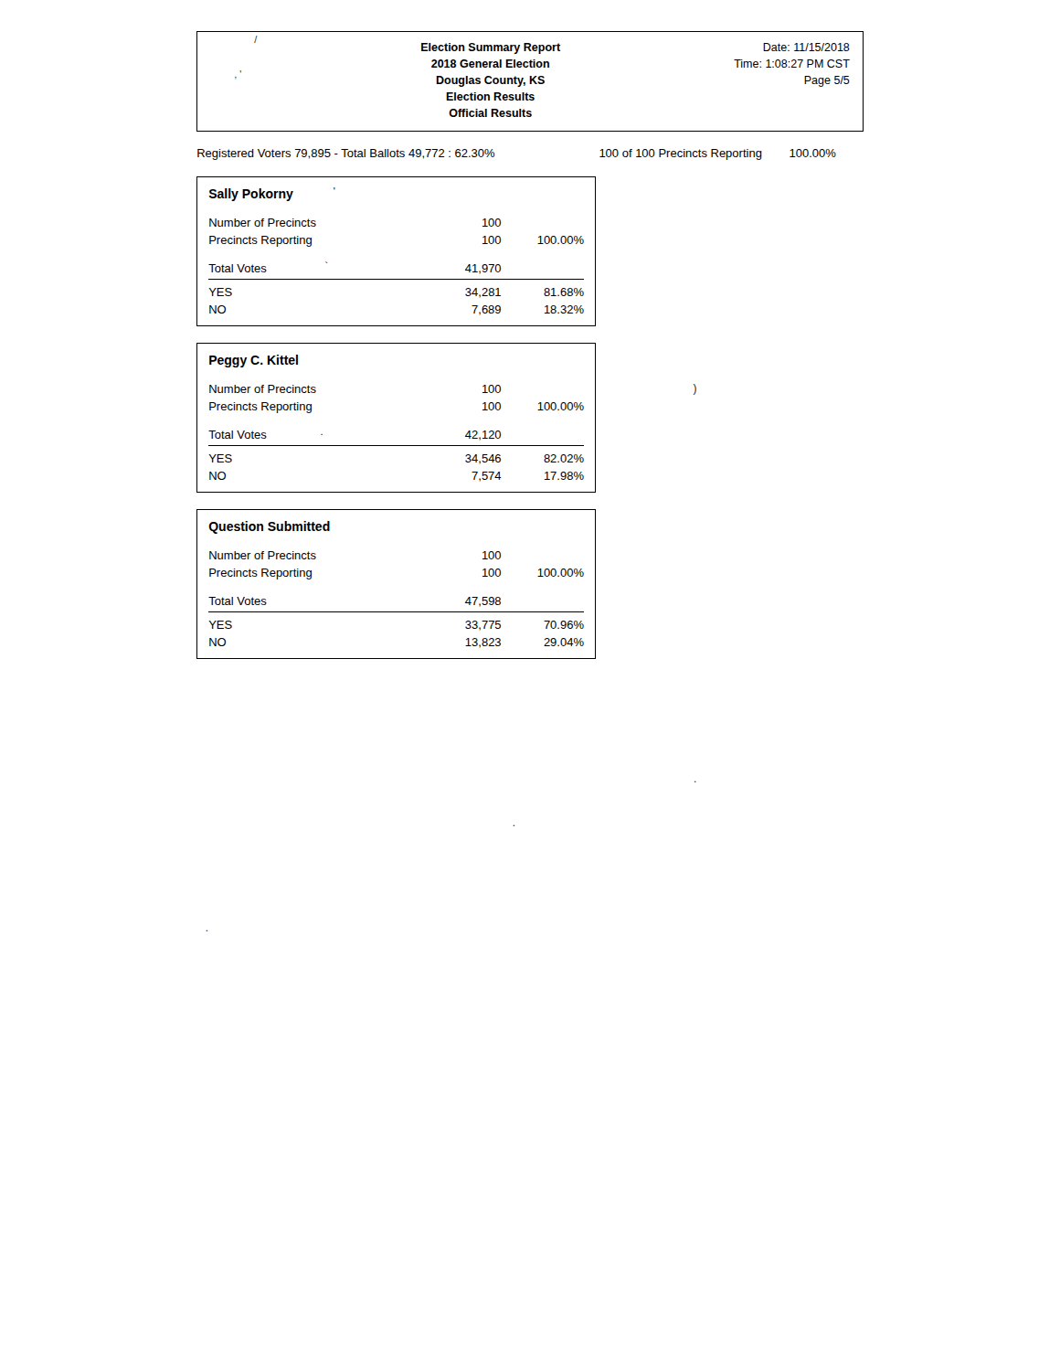/ , '
Election Summary Report
2018 General Election
Douglas County, KS
Election Results
Official Results
Date: 11/15/2018
Time: 1:08:27 PM CST
Page 5/5
Registered Voters 79,895 - Total Ballots 49,772 : 62.30%
100 of 100 Precincts Reporting 100.00%
Sally Pokorny '
| Number of Precincts | 100 | |
| Precincts Reporting | 100 | 100.00% |
| Total Votes ` | 41,970 | |
| YES | 34,281 | 81.68% |
| NO | 7,689 | 18.32% |
Peggy C. Kittel
| Number of Precincts | 100 | |
| Precincts Reporting | 100 | 100.00% |
| Total Votes . | 42,120 | |
| YES | 34,546 | 82.02% |
| NO | 7,574 | 17.98% |
Question Submitted
| Number of Precincts | 100 | |
| Precincts Reporting | 100 | 100.00% |
| Total Votes | 47,598 | |
| YES | 33,775 | 70.96% |
| NO | 13,823 | 29.04% |
) . . .